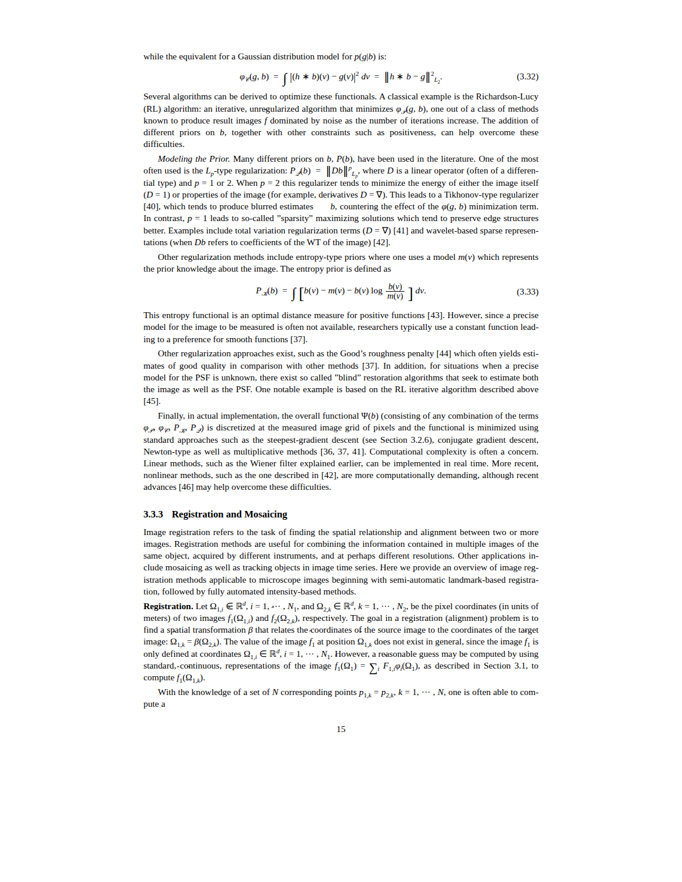while the equivalent for a Gaussian distribution model for p(g|b) is:
φ𝒞(g, b) = ∫ |(h ∗ b)(v) − g(v)|2 dv = ∥h ∗ b − g∥2L2. (3.32)
Several algorithms can be derived to optimize these functionals. A classical example is the Richardson-Lucy (RL) algorithm: an iterative, unregularized algorithm that minimizes φ𝒫(g, b), one out of a class of methods known to produce result images ̂f dominated by noise as the number of iterations increase. The addition of different priors on b, together with other constraints such as positiveness, can help overcome these difficulties.
Modeling the Prior. Many different priors on b, P(b), have been used in the literature. One of the most often used is the Lp-type regularization: P𝒬(b) = ∥Db∥pLp, where D is a linear operator (often of a differential type) and p = 1 or 2. When p = 2 this regularizer tends to minimize the energy of either the image itself (D = 1) or properties of the image (for example, derivatives D = ∇). This leads to a Tikhonov-type regularizer [40], which tends to produce blurred estimates ̂b, countering the effect of the φ(g, b) minimization term. In contrast, p = 1 leads to so-called ”sparsity” maximizing solutions which tend to preserve edge structures better. Examples include total variation regularization terms (D = ∇) [41] and wavelet-based sparse representations (when Db refers to coefficients of the WT of the image) [42].
Other regularization methods include entropy-type priors where one uses a model m(v) which represents the prior knowledge about the image. The entropy prior is defined as
P𝒦(b) = ∫ [b(v) − m(v) − b(v) log b(v) m(v) ] dv. (3.33)
This entropy functional is an optimal distance measure for positive functions [43]. However, since a precise model for the image to be measured is often not available, researchers typically use a constant function leading to a preference for smooth functions [37].
Other regularization approaches exist, such as the Good’s roughness penalty [44] which often yields estimates of good quality in comparison with other methods [37]. In addition, for situations when a precise model for the PSF is unknown, there exist so called ”blind” restoration algorithms that seek to estimate both the image as well as the PSF. One notable example is based on the RL iterative algorithm described above [45].
Finally, in actual implementation, the overall functional Ψ(b) (consisting of any combination of the terms φ𝒫, φ𝒞, P𝒦, P𝒬) is discretized at the measured image grid of pixels and the functional is minimized using standard approaches such as the steepest-gradient descent (see Section 3.2.6), conjugate gradient descent, Newton-type as well as multiplicative methods [36, 37, 41]. Computational complexity is often a concern. Linear methods, such as the Wiener filter explained earlier, can be implemented in real time. More recent, nonlinear methods, such as the one described in [42], are more computationally demanding, although recent advances [46] may help overcome these difficulties.
3.3.3 Registration and Mosaicing
Image registration refers to the task of finding the spatial relationship and alignment between two or more images. Registration methods are useful for combining the information contained in multiple images of the same object, acquired by different instruments, and at perhaps different resolutions. Other applications include mosaicing as well as tracking objects in image time series. Here we provide an overview of image registration methods applicable to microscope images beginning with semi-automatic landmark-based registration, followed by fully automated intensity-based methods.
Registration. Let Ω1,i ∈ ℝd, i = 1, ··· , N1, and Ω2,k ∈ ℝd, k = 1, ··· , N2, be the pixel coordinates (in units of meters) of two images ̂f1(Ω1,i) and ̂f2(Ω2,k), respectively. The goal in a registration (alignment) problem is to find a spatial transformation β that relates the coordinates of the source image to the coordinates of the target image: ˜Ω1,k = β(Ω2,k). The value of the image ̂f1 at position ˜Ω1,k does not exist in general, since the image ̂f1 is only defined at coordinates Ω1,i ∈ ℝd, i = 1, ··· , N1. However, a reasonable guess may be computed by using standard, continuous, representations of the image ̂f1(Ω1) = ∑i ̂F1,iφi(Ω1), as described in Section 3.1, to compute ̂f1(˜Ω1,k).
With the knowledge of a set of N corresponding points p1,k = p2,k, k = 1, ··· , N, one is often able to compute a
15